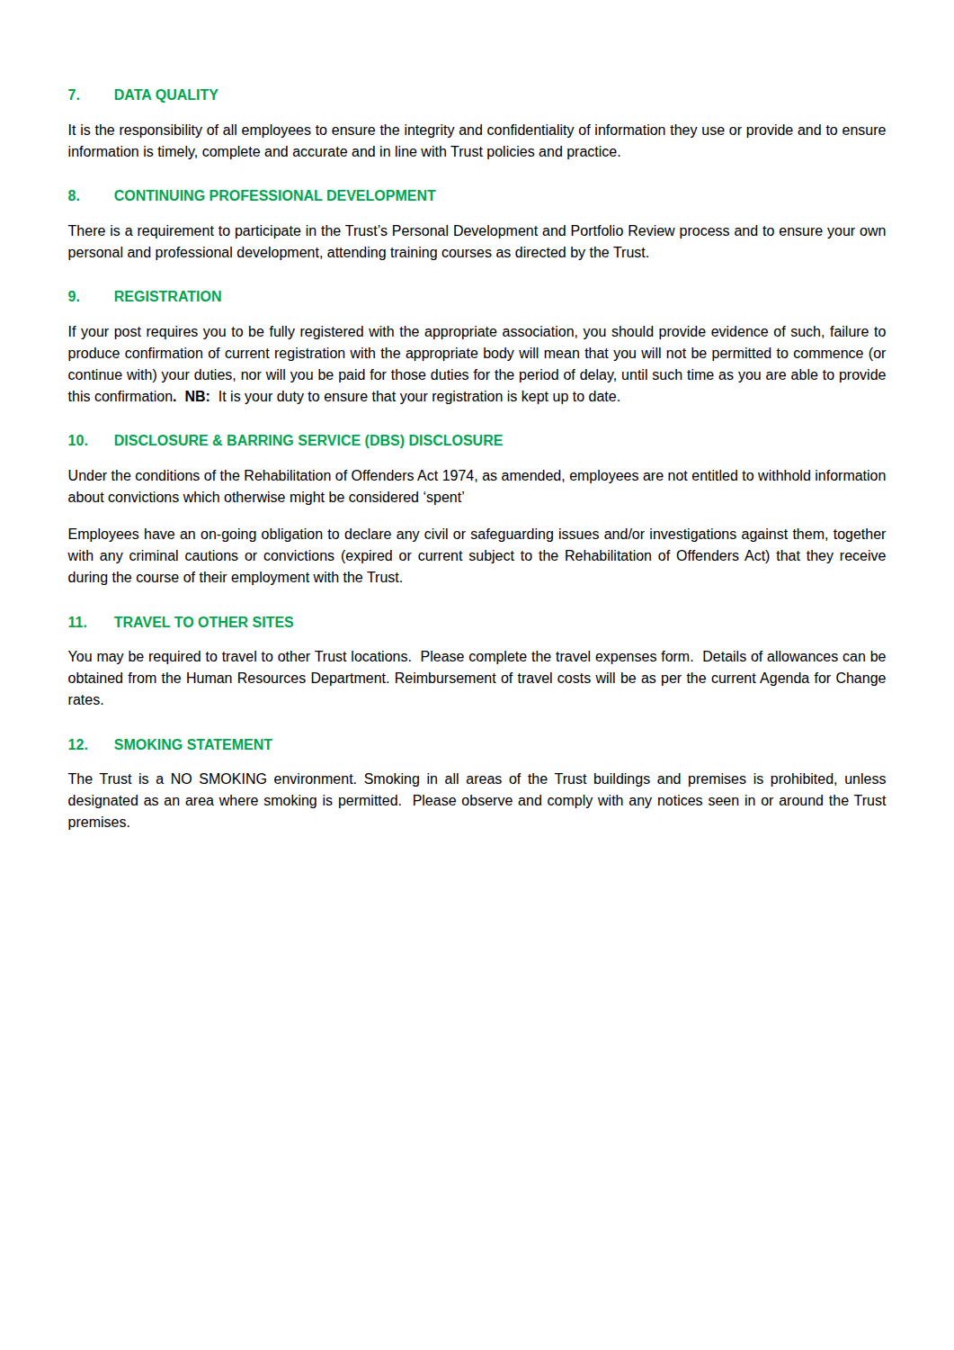7. Data Quality
It is the responsibility of all employees to ensure the integrity and confidentiality of information they use or provide and to ensure information is timely, complete and accurate and in line with Trust policies and practice.
8. Continuing Professional Development
There is a requirement to participate in the Trust’s Personal Development and Portfolio Review process and to ensure your own personal and professional development, attending training courses as directed by the Trust.
9. Registration
If your post requires you to be fully registered with the appropriate association, you should provide evidence of such, failure to produce confirmation of current registration with the appropriate body will mean that you will not be permitted to commence (or continue with) your duties, nor will you be paid for those duties for the period of delay, until such time as you are able to provide this confirmation. NB: It is your duty to ensure that your registration is kept up to date.
10. Disclosure & Barring Service (DBS) Disclosure
Under the conditions of the Rehabilitation of Offenders Act 1974, as amended, employees are not entitled to withhold information about convictions which otherwise might be considered ‘spent’
Employees have an on-going obligation to declare any civil or safeguarding issues and/or investigations against them, together with any criminal cautions or convictions (expired or current subject to the Rehabilitation of Offenders Act) that they receive during the course of their employment with the Trust.
11. Travel to Other Sites
You may be required to travel to other Trust locations. Please complete the travel expenses form. Details of allowances can be obtained from the Human Resources Department. Reimbursement of travel costs will be as per the current Agenda for Change rates.
12. Smoking Statement
The Trust is a NO SMOKING environment. Smoking in all areas of the Trust buildings and premises is prohibited, unless designated as an area where smoking is permitted. Please observe and comply with any notices seen in or around the Trust premises.